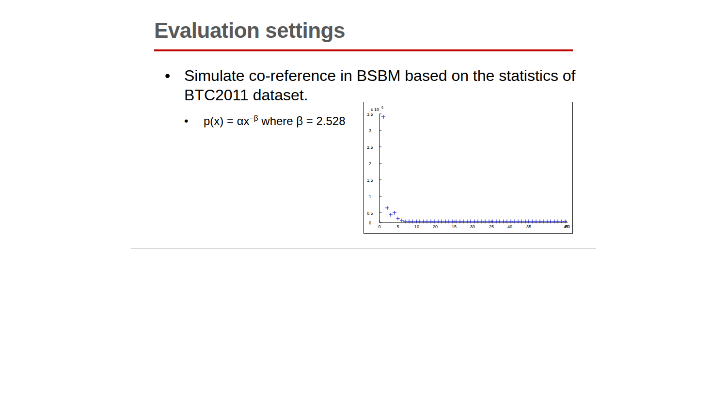Evaluation settings
Simulate co-reference in BSBM based on the statistics of BTC2011 dataset.
p(x) = αx−β where β = 2.528
x 10 6 3.5 3 2.5 2 1.5 1 0.5 0 0 10 15 25 35 45 5 20 30 40 50